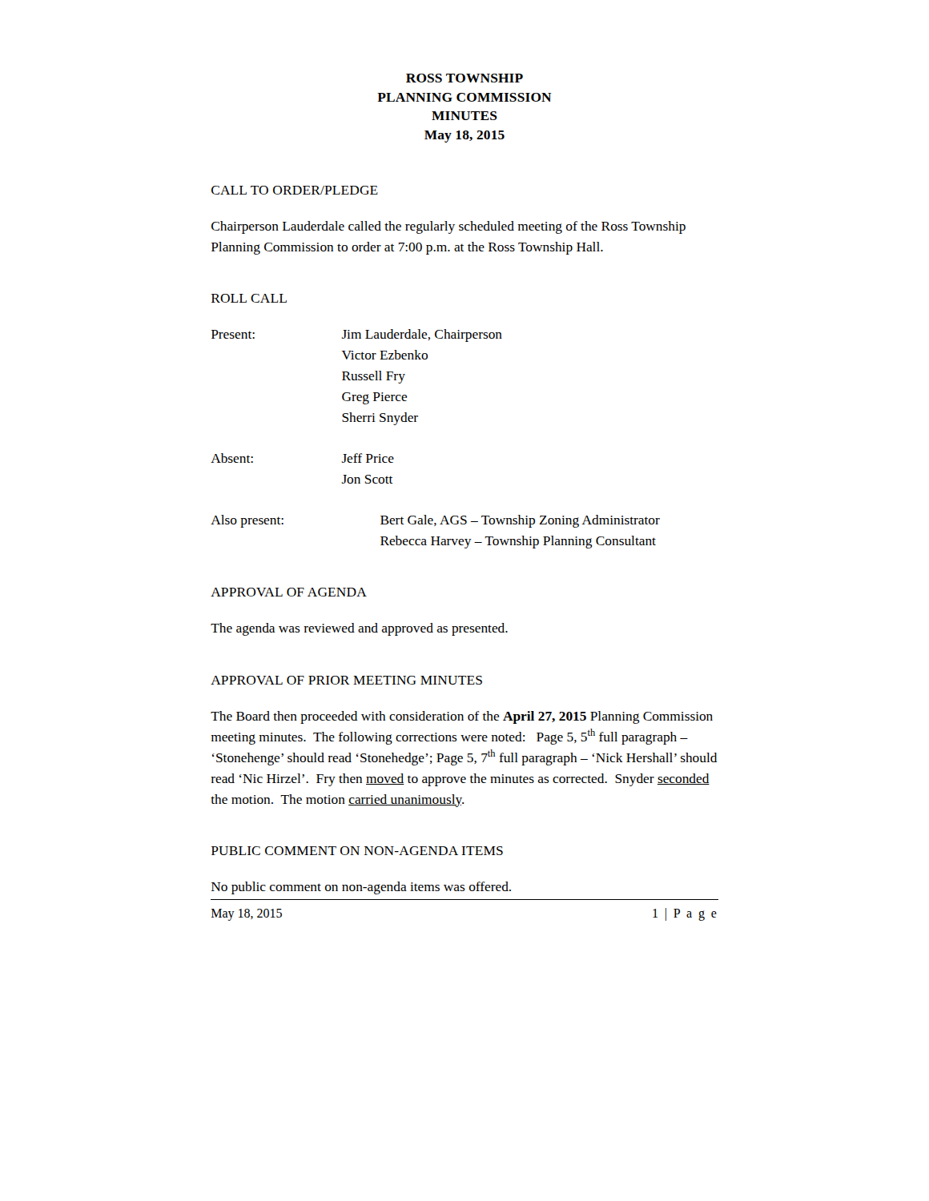ROSS TOWNSHIP
PLANNING COMMISSION
MINUTES
May 18, 2015
CALL TO ORDER/PLEDGE
Chairperson Lauderdale called the regularly scheduled meeting of the Ross Township Planning Commission to order at 7:00 p.m. at the Ross Township Hall.
ROLL CALL
| Present: | Jim Lauderdale, Chairperson |
| | Victor Ezbenko |
| | Russell Fry |
| | Greg Pierce |
| | Sherri Snyder |
| Absent: | Jeff Price |
| | Jon Scott |
| Also present: | Bert Gale, AGS – Township Zoning Administrator |
| | Rebecca Harvey – Township Planning Consultant |
APPROVAL OF AGENDA
The agenda was reviewed and approved as presented.
APPROVAL OF PRIOR MEETING MINUTES
The Board then proceeded with consideration of the April 27, 2015 Planning Commission meeting minutes. The following corrections were noted: Page 5, 5th full paragraph – ‘Stonehenge’ should read ‘Stonehedge’; Page 5, 7th full paragraph – ‘Nick Hershall’ should read ‘Nic Hirzel’. Fry then moved to approve the minutes as corrected. Snyder seconded the motion. The motion carried unanimously.
PUBLIC COMMENT ON NON-AGENDA ITEMS
No public comment on non-agenda items was offered.
May 18, 2015 1 | P a g e